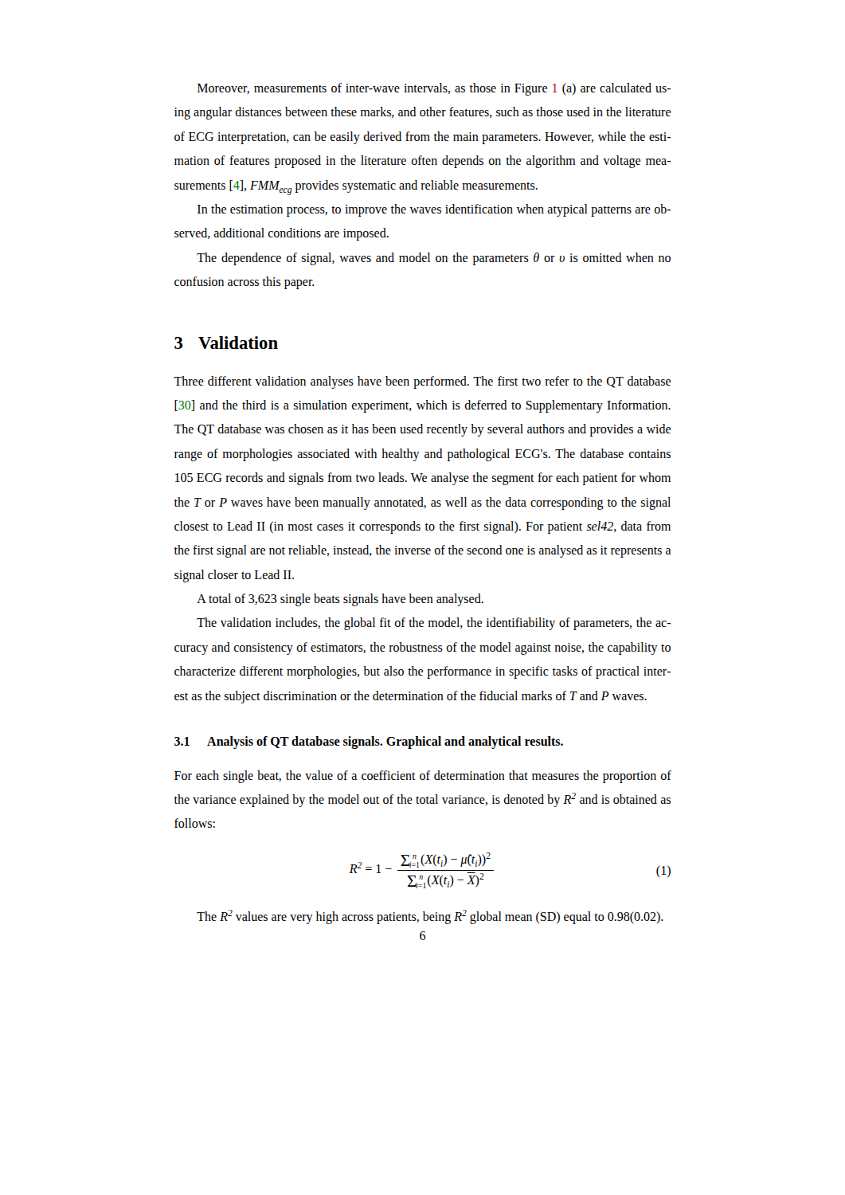Moreover, measurements of inter-wave intervals, as those in Figure 1 (a) are calculated using angular distances between these marks, and other features, such as those used in the literature of ECG interpretation, can be easily derived from the main parameters. However, while the estimation of features proposed in the literature often depends on the algorithm and voltage measurements [4], FMMecg provides systematic and reliable measurements.
In the estimation process, to improve the waves identification when atypical patterns are observed, additional conditions are imposed.
The dependence of signal, waves and model on the parameters θ or υ is omitted when no confusion across this paper.
3 Validation
Three different validation analyses have been performed. The first two refer to the QT database [30] and the third is a simulation experiment, which is deferred to Supplementary Information. The QT database was chosen as it has been used recently by several authors and provides a wide range of morphologies associated with healthy and pathological ECG's. The database contains 105 ECG records and signals from two leads. We analyse the segment for each patient for whom the T or P waves have been manually annotated, as well as the data corresponding to the signal closest to Lead II (in most cases it corresponds to the first signal). For patient sel42, data from the first signal are not reliable, instead, the inverse of the second one is analysed as it represents a signal closer to Lead II.
A total of 3,623 single beats signals have been analysed.
The validation includes, the global fit of the model, the identifiability of parameters, the accuracy and consistency of estimators, the robustness of the model against noise, the capability to characterize different morphologies, but also the performance in specific tasks of practical interest as the subject discrimination or the determination of the fiducial marks of T and P waves.
3.1 Analysis of QT database signals. Graphical and analytical results.
For each single beat, the value of a coefficient of determination that measures the proportion of the variance explained by the model out of the total variance, is denoted by R2 and is obtained as follows:
R2 = 1 − Σni=1(X(ti) − μ̂(ti))2 Σni=1(X(ti) − X)2 (1)
The R2 values are very high across patients, being R2 global mean (SD) equal to 0.98(0.02).
6